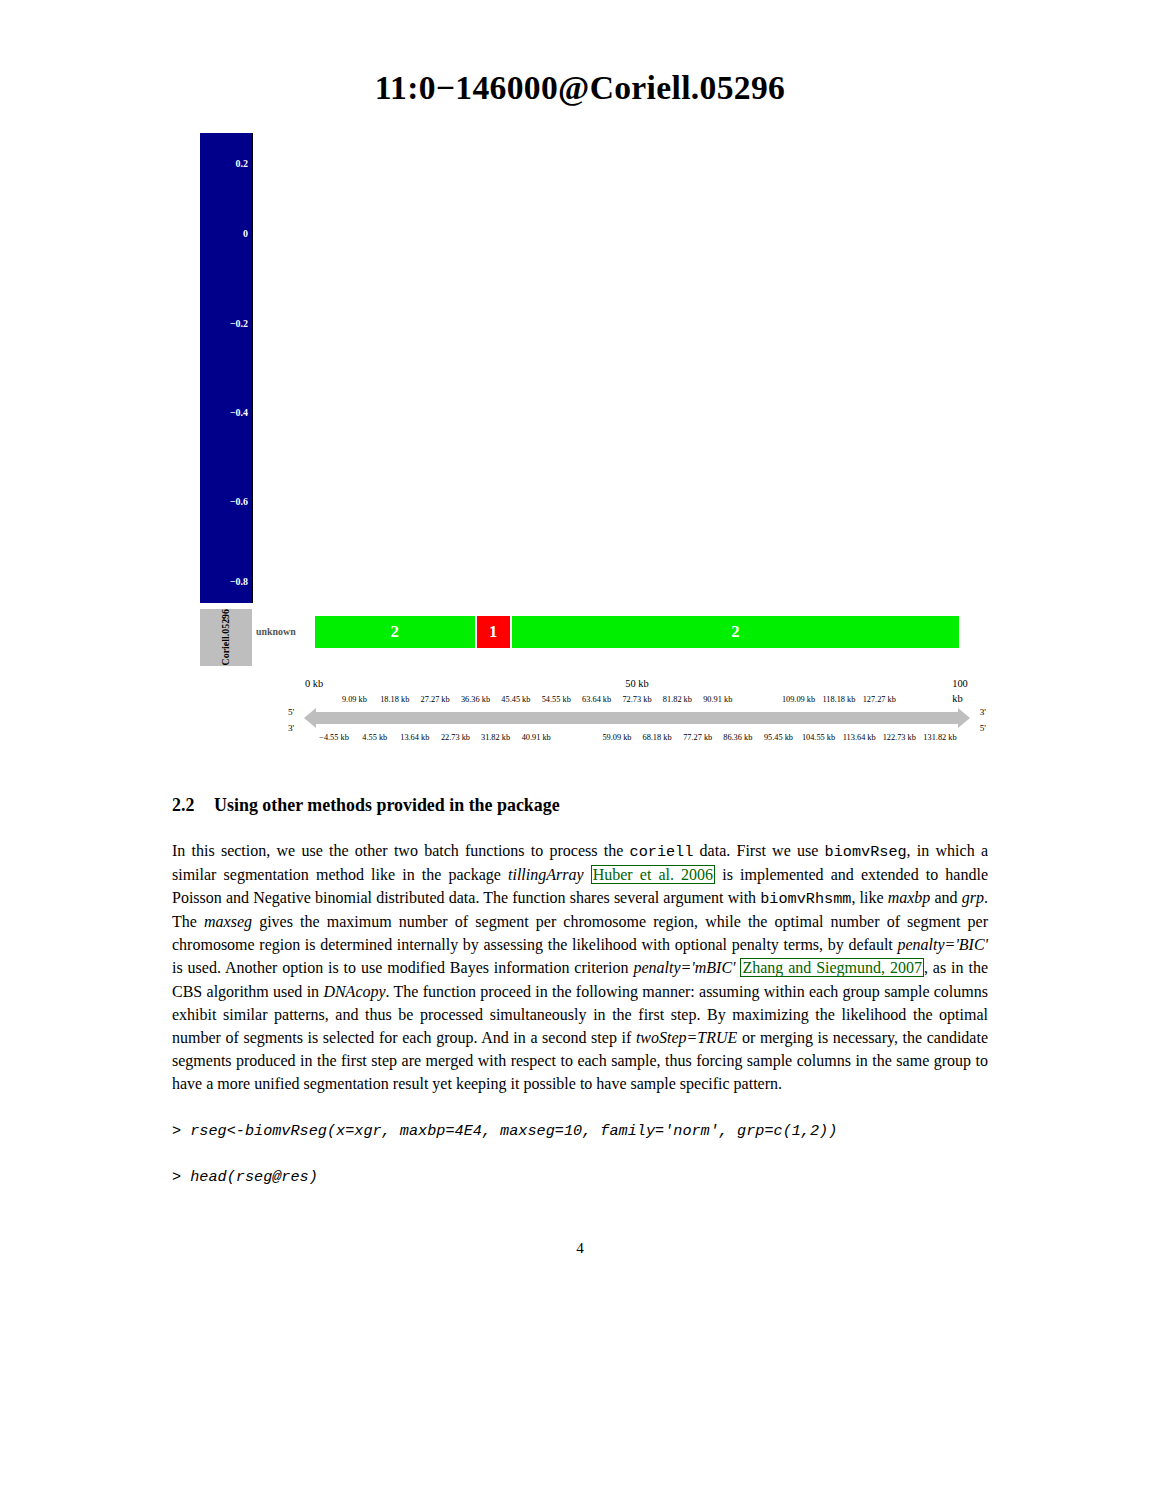11:0−146000@Coriell.05296
0.2
0
−0.2
−0.4
−0.6
−0.8
Coriell.05296
unknown
2
1
2
0 kb
50 kb
100 kb
9.09 kb
18.18 kb
27.27 kb
36.36 kb
45.45 kb
54.55 kb
63.64 kb
72.73 kb
81.82 kb
90.91 kb
109.09 kb
118.18 kb
127.27 kb
5'
3'
3'
5'
−4.55 kb
4.55 kb
13.64 kb
22.73 kb
31.82 kb
40.91 kb
59.09 kb
68.18 kb
77.27 kb
86.36 kb
95.45 kb
104.55 kb
113.64 kb
122.73 kb
131.82 kb
2.2 Using other methods provided in the package
In this section, we use the other two batch functions to process the coriell data. First we use biomvRseg, in which a similar segmentation method like in the package tillingArray Huber et al. 2006 is implemented and extended to handle Poisson and Negative binomial distributed data. The function shares several argument with biomvRhsmm, like maxbp and grp. The maxseg gives the maximum number of segment per chromosome region, while the optimal number of segment per chromosome region is determined internally by assessing the likelihood with optional penalty terms, by default penalty='BIC' is used. Another option is to use modified Bayes information criterion penalty='mBIC' Zhang and Siegmund, 2007, as in the CBS algorithm used in DNAcopy. The function proceed in the following manner: assuming within each group sample columns exhibit similar patterns, and thus be processed simultaneously in the first step. By maximizing the likelihood the optimal number of segments is selected for each group. And in a second step if twoStep=TRUE or merging is necessary, the candidate segments produced in the first step are merged with respect to each sample, thus forcing sample columns in the same group to have a more unified segmentation result yet keeping it possible to have sample specific pattern.
> rseg<-biomvRseg(x=xgr, maxbp=4E4, maxseg=10, family='norm', grp=c(1,2))
> head(rseg@res)
4